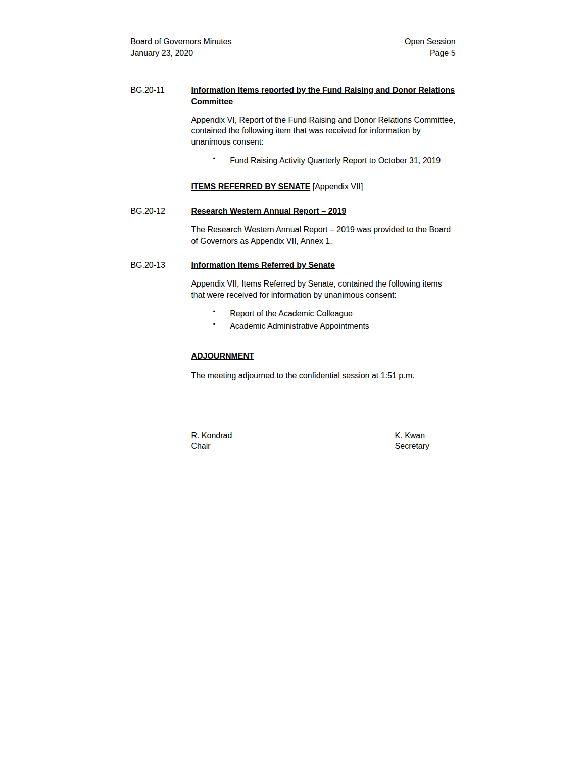Board of Governors Minutes January 23, 2020
Open Session Page 5
BG.20-11
Information Items reported by the Fund Raising and Donor Relations Committee
Appendix VI, Report of the Fund Raising and Donor Relations Committee, contained the following item that was received for information by unanimous consent:
Fund Raising Activity Quarterly Report to October 31, 2019
ITEMS REFERRED BY SENATE [Appendix VII]
BG.20-12
Research Western Annual Report – 2019
The Research Western Annual Report – 2019 was provided to the Board of Governors as Appendix VII, Annex 1.
BG.20-13
Information Items Referred by Senate
Appendix VII, Items Referred by Senate, contained the following items that were received for information by unanimous consent:
Report of the Academic Colleague
Academic Administrative Appointments
ADJOURNMENT
The meeting adjourned to the confidential session at 1:51 p.m.
R. Kondrad
Chair
K. Kwan
Secretary